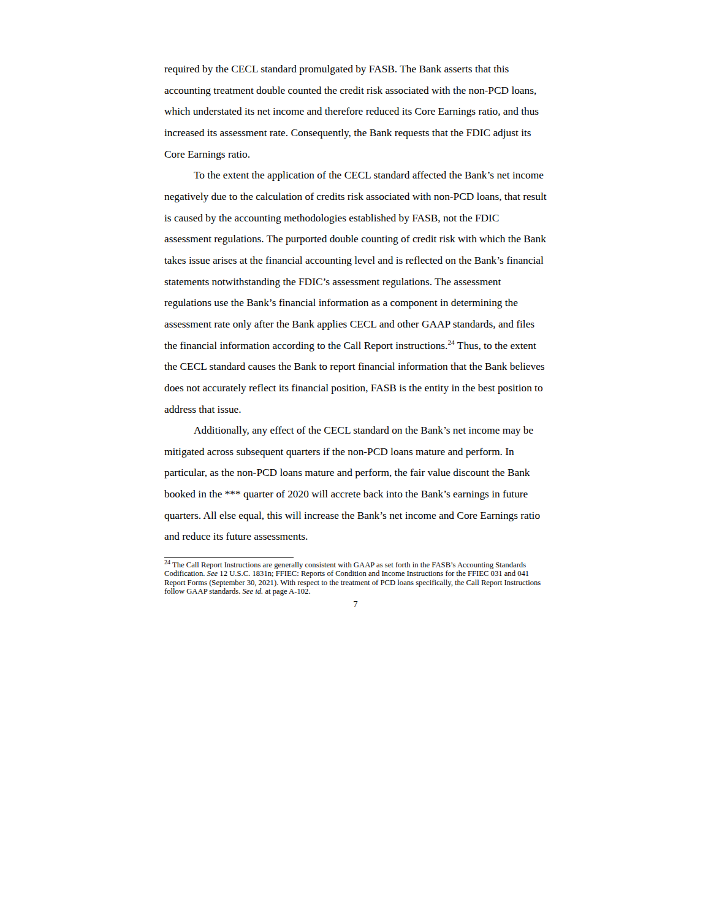required by the CECL standard promulgated by FASB. The Bank asserts that this accounting treatment double counted the credit risk associated with the non-PCD loans, which understated its net income and therefore reduced its Core Earnings ratio, and thus increased its assessment rate. Consequently, the Bank requests that the FDIC adjust its Core Earnings ratio.
To the extent the application of the CECL standard affected the Bank’s net income negatively due to the calculation of credits risk associated with non-PCD loans, that result is caused by the accounting methodologies established by FASB, not the FDIC assessment regulations. The purported double counting of credit risk with which the Bank takes issue arises at the financial accounting level and is reflected on the Bank’s financial statements notwithstanding the FDIC’s assessment regulations. The assessment regulations use the Bank’s financial information as a component in determining the assessment rate only after the Bank applies CECL and other GAAP standards, and files the financial information according to the Call Report instructions.24 Thus, to the extent the CECL standard causes the Bank to report financial information that the Bank believes does not accurately reflect its financial position, FASB is the entity in the best position to address that issue.
Additionally, any effect of the CECL standard on the Bank’s net income may be mitigated across subsequent quarters if the non-PCD loans mature and perform. In particular, as the non-PCD loans mature and perform, the fair value discount the Bank booked in the *** quarter of 2020 will accrete back into the Bank’s earnings in future quarters. All else equal, this will increase the Bank’s net income and Core Earnings ratio and reduce its future assessments.
24 The Call Report Instructions are generally consistent with GAAP as set forth in the FASB’s Accounting Standards Codification. See 12 U.S.C. 1831n; FFIEC: Reports of Condition and Income Instructions for the FFIEC 031 and 041 Report Forms (September 30, 2021). With respect to the treatment of PCD loans specifically, the Call Report Instructions follow GAAP standards. See id. at page A-102.
7